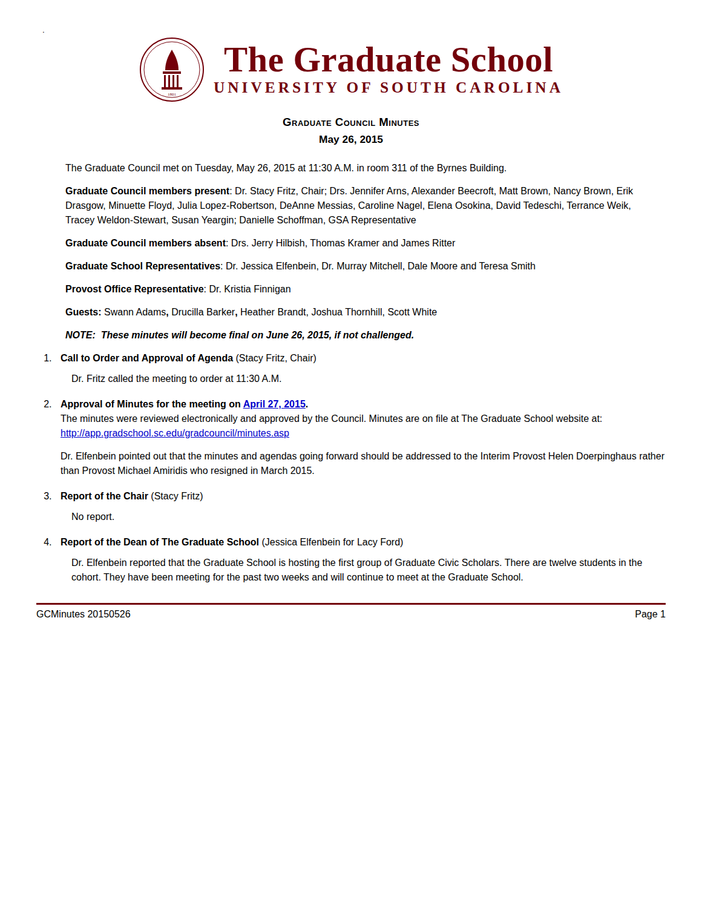.
1801
The Graduate School
UNIVERSITY OF SOUTH CAROLINA
Graduate Council Minutes
May 26, 2015
The Graduate Council met on Tuesday, May 26, 2015 at 11:30 A.M. in room 311 of the Byrnes Building.
Graduate Council members present: Dr. Stacy Fritz, Chair; Drs. Jennifer Arns, Alexander Beecroft, Matt Brown, Nancy Brown, Erik Drasgow, Minuette Floyd, Julia Lopez-Robertson, DeAnne Messias, Caroline Nagel, Elena Osokina, David Tedeschi, Terrance Weik, Tracey Weldon-Stewart, Susan Yeargin; Danielle Schoffman, GSA Representative
Graduate Council members absent: Drs. Jerry Hilbish, Thomas Kramer and James Ritter
Graduate School Representatives: Dr. Jessica Elfenbein, Dr. Murray Mitchell, Dale Moore and Teresa Smith
Provost Office Representative: Dr. Kristia Finnigan
Guests: Swann Adams, Drucilla Barker, Heather Brandt, Joshua Thornhill, Scott White
NOTE: These minutes will become final on June 26, 2015, if not challenged.
Call to Order and Approval of Agenda (Stacy Fritz, Chair)
Dr. Fritz called the meeting to order at 11:30 A.M.
Approval of Minutes for the meeting on April 27, 2015.
The minutes were reviewed electronically and approved by the Council. Minutes are on file at The Graduate School website at:
http://app.gradschool.sc.edu/gradcouncil/minutes.asp
Dr. Elfenbein pointed out that the minutes and agendas going forward should be addressed to the Interim Provost Helen Doerpinghaus rather than Provost Michael Amiridis who resigned in March 2015.
Report of the Chair (Stacy Fritz)
No report.
Report of the Dean of The Graduate School (Jessica Elfenbein for Lacy Ford)
Dr. Elfenbein reported that the Graduate School is hosting the first group of Graduate Civic Scholars. There are twelve students in the cohort. They have been meeting for the past two weeks and will continue to meet at the Graduate School.
GCMinutes 20150526 Page 1